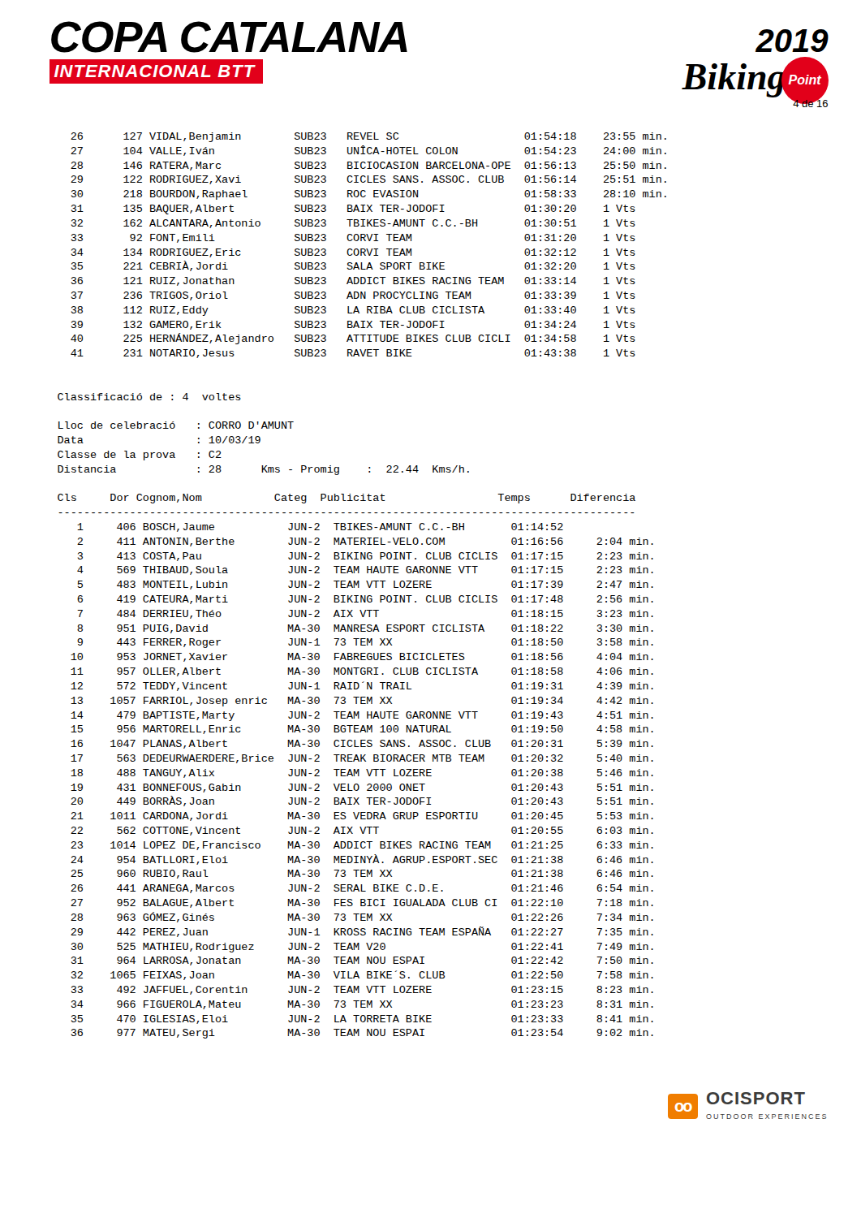COPA CATALANA
INTERNACIONAL BTT
2019
BikingPoint
4 de 16
  26      127 VIDAL,Benjamin        SUB23   REVEL SC                   01:54:18    23:55 min.
  27      104 VALLE,Iván            SUB23   UNÎCA-HOTEL COLON          01:54:23    24:00 min.
  28      146 RATERA,Marc           SUB23   BICIOCASION BARCELONA-OPE  01:56:13    25:50 min.
  29      122 RODRIGUEZ,Xavi        SUB23   CICLES SANS. ASSOC. CLUB   01:56:14    25:51 min.
  30      218 BOURDON,Raphael       SUB23   ROC EVASION                01:58:33    28:10 min.
  31      135 BAQUER,Albert         SUB23   BAIX TER-JODOFI            01:30:20    1 Vts
  32      162 ALCANTARA,Antonio     SUB23   TBIKES-AMUNT C.C.-BH       01:30:51    1 Vts
  33       92 FONT,Emili            SUB23   CORVI TEAM                 01:31:20    1 Vts
  34      134 RODRIGUEZ,Eric        SUB23   CORVI TEAM                 01:32:12    1 Vts
  35      221 CEBRIÀ,Jordi          SUB23   SALA SPORT BIKE            01:32:20    1 Vts
  36      121 RUIZ,Jonathan         SUB23   ADDICT BIKES RACING TEAM   01:33:14    1 Vts
  37      236 TRIGOS,Oriol          SUB23   ADN PROCYCLING TEAM        01:33:39    1 Vts
  38      112 RUIZ,Eddy             SUB23   LA RIBA CLUB CICLISTA      01:33:40    1 Vts
  39      132 GAMERO,Erik           SUB23   BAIX TER-JODOFI            01:34:24    1 Vts
  40      225 HERNÁNDEZ,Alejandro   SUB23   ATTITUDE BIKES CLUB CICLI  01:34:58    1 Vts
  41      231 NOTARIO,Jesus         SUB23   RAVET BIKE                 01:43:38    1 Vts


Classificació de : 4  voltes

Lloc de celebració   : CORRO D'AMUNT
Data                 : 10/03/19
Classe de la prova   : C2
Distancia            : 28      Kms - Promig    :  22.44  Kms/h.

Cls     Dor Cognom,Nom           Categ  Publicitat                 Temps      Diferencia
----------------------------------------------------------------------------------------
   1     406 BOSCH,Jaume           JUN-2  TBIKES-AMUNT C.C.-BH       01:14:52
   2     411 ANTONIN,Berthe        JUN-2  MATERIEL-VELO.COM          01:16:56     2:04 min.
   3     413 COSTA,Pau             JUN-2  BIKING POINT. CLUB CICLIS  01:17:15     2:23 min.
   4     569 THIBAUD,Soula         JUN-2  TEAM HAUTE GARONNE VTT     01:17:15     2:23 min.
   5     483 MONTEIL,Lubin         JUN-2  TEAM VTT LOZERE            01:17:39     2:47 min.
   6     419 CATEURA,Marti         JUN-2  BIKING POINT. CLUB CICLIS  01:17:48     2:56 min.
   7     484 DERRIEU,Théo          JUN-2  AIX VTT                    01:18:15     3:23 min.
   8     951 PUIG,David            MA-30  MANRESA ESPORT CICLISTA    01:18:22     3:30 min.
   9     443 FERRER,Roger          JUN-1  73 TEM XX                  01:18:50     3:58 min.
  10     953 JORNET,Xavier         MA-30  FABREGUES BICICLETES       01:18:56     4:04 min.
  11     957 OLLER,Albert          MA-30  MONTGRI. CLUB CICLISTA     01:18:58     4:06 min.
  12     572 TEDDY,Vincent         JUN-1  RAID´N TRAIL               01:19:31     4:39 min.
  13    1057 FARRIOL,Josep enric   MA-30  73 TEM XX                  01:19:34     4:42 min.
  14     479 BAPTISTE,Marty        JUN-2  TEAM HAUTE GARONNE VTT     01:19:43     4:51 min.
  15     956 MARTORELL,Enric       MA-30  BGTEAM 100 NATURAL         01:19:50     4:58 min.
  16    1047 PLANAS,Albert         MA-30  CICLES SANS. ASSOC. CLUB   01:20:31     5:39 min.
  17     563 DEDEURWAERDERE,Brice  JUN-2  TREAK BIORACER MTB TEAM    01:20:32     5:40 min.
  18     488 TANGUY,Alix           JUN-2  TEAM VTT LOZERE            01:20:38     5:46 min.
  19     431 BONNEFOUS,Gabin       JUN-2  VELO 2000 ONET             01:20:43     5:51 min.
  20     449 BORRÀS,Joan           JUN-2  BAIX TER-JODOFI            01:20:43     5:51 min.
  21    1011 CARDONA,Jordi         MA-30  ES VEDRA GRUP ESPORTIU     01:20:45     5:53 min.
  22     562 COTTONE,Vincent       JUN-2  AIX VTT                    01:20:55     6:03 min.
  23    1014 LOPEZ DE,Francisco    MA-30  ADDICT BIKES RACING TEAM   01:21:25     6:33 min.
  24     954 BATLLORI,Eloi         MA-30  MEDINYÀ. AGRUP.ESPORT.SEC  01:21:38     6:46 min.
  25     960 RUBIO,Raul            MA-30  73 TEM XX                  01:21:38     6:46 min.
  26     441 ARANEGA,Marcos        JUN-2  SERAL BIKE C.D.E.          01:21:46     6:54 min.
  27     952 BALAGUE,Albert        MA-30  FES BICI IGUALADA CLUB CI  01:22:10     7:18 min.
  28     963 GÓMEZ,Ginés           MA-30  73 TEM XX                  01:22:26     7:34 min.
  29     442 PEREZ,Juan            JUN-1  KROSS RACING TEAM ESPAÑA   01:22:27     7:35 min.
  30     525 MATHIEU,Rodriguez     JUN-2  TEAM V20                   01:22:41     7:49 min.
  31     964 LARROSA,Jonatan       MA-30  TEAM NOU ESPAI             01:22:42     7:50 min.
  32    1065 FEIXAS,Joan           MA-30  VILA BIKE´S. CLUB          01:22:50     7:58 min.
  33     492 JAFFUEL,Corentin      JUN-2  TEAM VTT LOZERE            01:23:15     8:23 min.
  34     966 FIGUEROLA,Mateu       MA-30  73 TEM XX                  01:23:23     8:31 min.
  35     470 IGLESIAS,Eloi         JUN-2  LA TORRETA BIKE            01:23:33     8:41 min.
  36     977 MATEU,Sergi           MA-30  TEAM NOU ESPAI             01:23:54     9:02 min.
oo OCISPORT
OUTDOOR EXPERIENCES